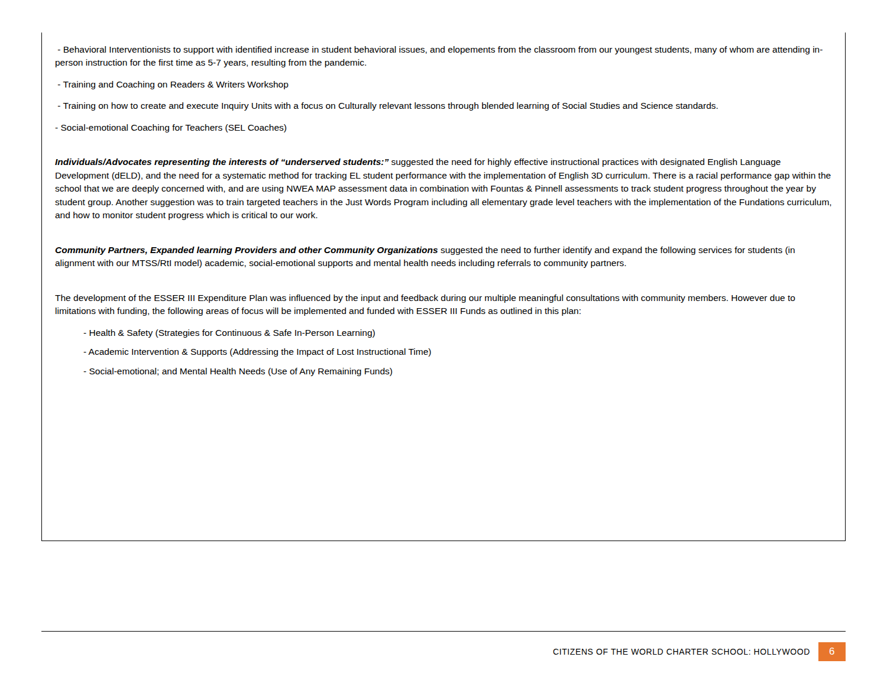- Behavioral Interventionists to support with identified increase in student behavioral issues, and elopements from the classroom from our youngest students, many of whom are attending in-person instruction for the first time as 5-7 years, resulting from the pandemic.
- Training and Coaching on Readers & Writers Workshop
- Training on how to create and execute Inquiry Units with a focus on Culturally relevant lessons through blended learning of Social Studies and Science standards.
- Social-emotional Coaching for Teachers (SEL Coaches)
Individuals/Advocates representing the interests of “underserved students:” suggested the need for highly effective instructional practices with designated English Language Development (dELD), and the need for a systematic method for tracking EL student performance with the implementation of English 3D curriculum. There is a racial performance gap within the school that we are deeply concerned with, and are using NWEA MAP assessment data in combination with Fountas & Pinnell assessments to track student progress throughout the year by student group. Another suggestion was to train targeted teachers in the Just Words Program including all elementary grade level teachers with the implementation of the Fundations curriculum, and how to monitor student progress which is critical to our work.
Community Partners, Expanded learning Providers and other Community Organizations suggested the need to further identify and expand the following services for students (in alignment with our MTSS/RtI model) academic, social-emotional supports and mental health needs including referrals to community partners.
The development of the ESSER III Expenditure Plan was influenced by the input and feedback during our multiple meaningful consultations with community members. However due to limitations with funding, the following areas of focus will be implemented and funded with ESSER III Funds as outlined in this plan:
- Health & Safety (Strategies for Continuous & Safe In-Person Learning)
- Academic Intervention & Supports (Addressing the Impact of Lost Instructional Time)
- Social-emotional; and Mental Health Needs (Use of Any Remaining Funds)
Citizens of the World Charter School: Hollywood
6